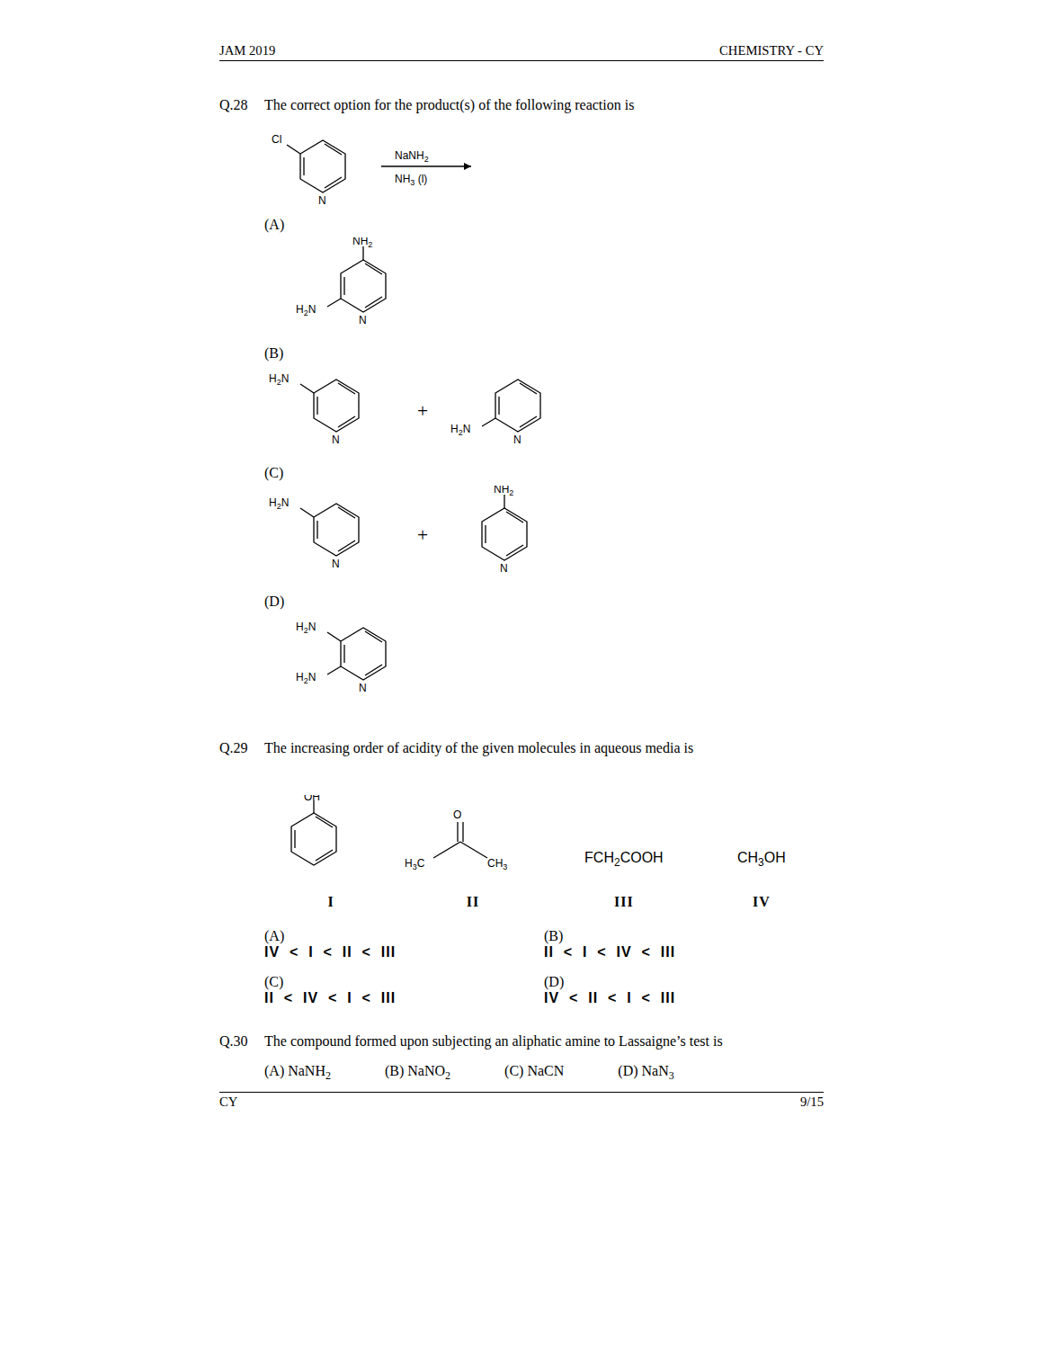JAM 2019 CHEMISTRY - CY
Q.28 The correct option for the product(s) of the following reaction is
Cl N NaNH2 NH3 (l)
(A)
NH2 H2N N
(B)
H2N N + H2N N
(C)
H2N N + NH2 N
(D)
H2N H2N N
Q.29 The increasing order of acidity of the given molecules in aqueous media is
OH
I
O H3C CH3
II
FCH2COOH
III
CH3OH
IV
(A)
IV < I < II < III
(B)
II < I < IV < III
(C)
II < IV < I < III
(D)
IV < II < I < III
Q.30 The compound formed upon subjecting an aliphatic amine to Lassaigne’s test is
(A) NaNH2 (B) NaNO2 (C) NaCN (D) NaN3
CY 9/15